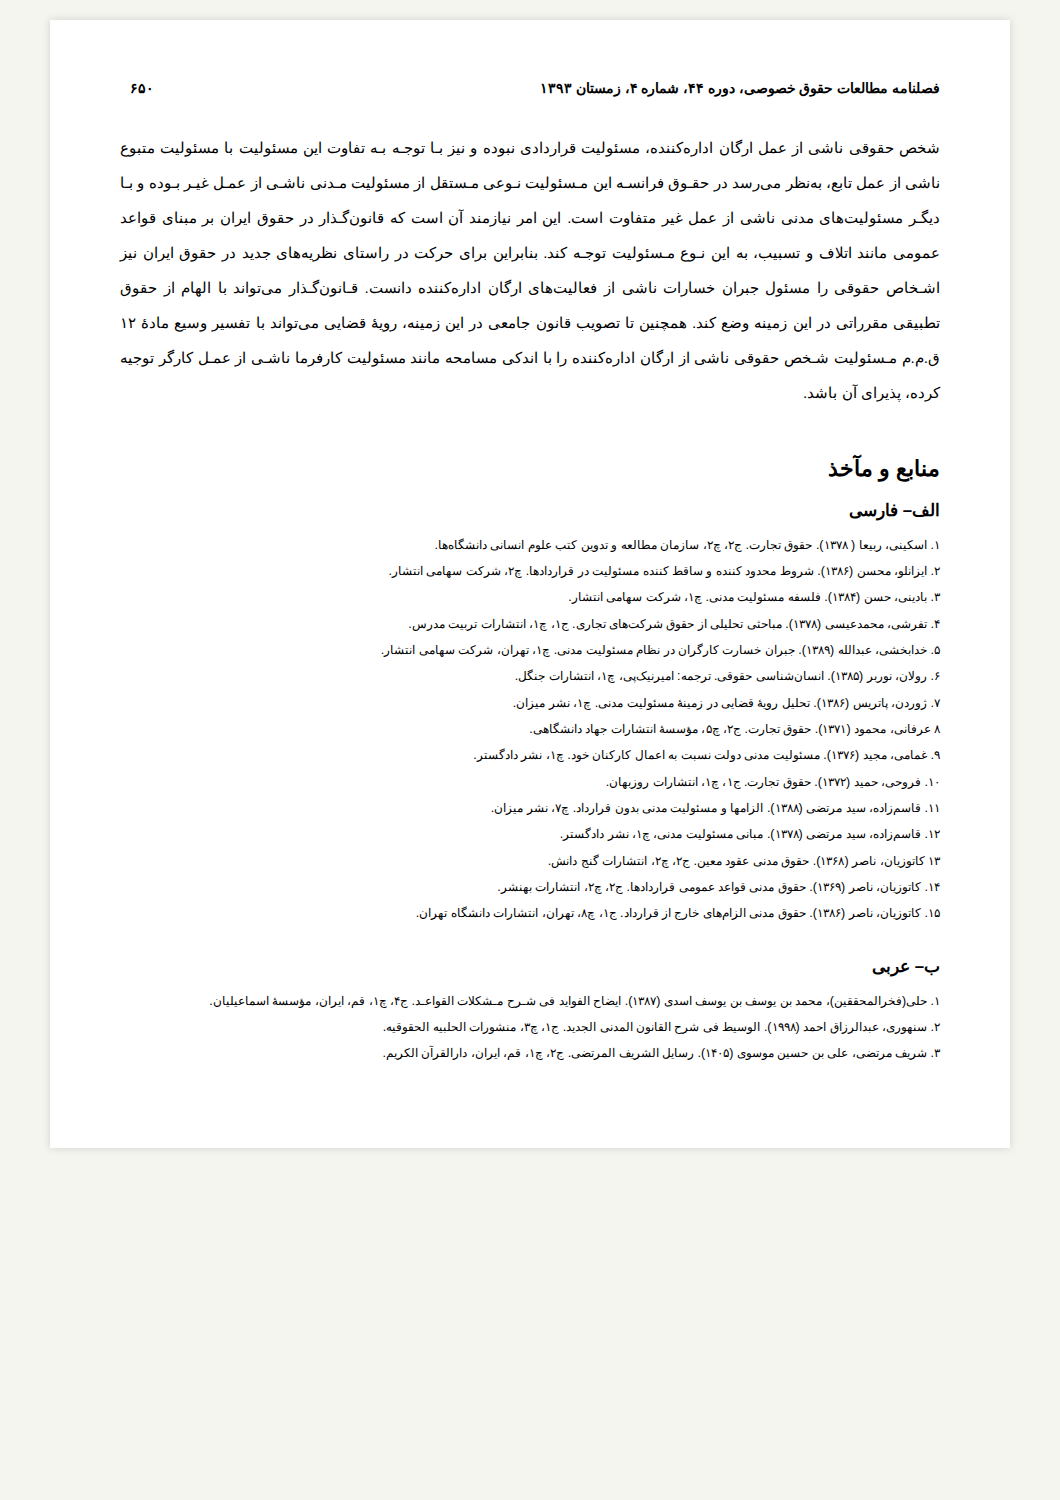فصلنامه مطالعات حقوق خصوصی، دوره ۴۴، شماره ۴، زمستان ۱۳۹۳
۶۵۰
شخص حقوقی ناشی از عمل ارگان اداره‌کننده، مسئولیت قراردادی نبوده و نیز بـا توجـه بـه تفاوت این مسئولیت با مسئولیت متبوع ناشی از عمل تابع، به‌نظر می‌رسد در حقـوق فرانسـه این مـسئولیت نـوعی مـستقل از مسئولیت مـدنی ناشـی از عمـل غیـر بـوده و بـا دیگـر مسئولیت‌های مدنی ناشی از عمل غیر متفاوت است. این امر نیازمند آن است که قانون‌گـذار در حقوق ایران بر مبنای قواعد عمومی مانند اتلاف و تسبیب، به این نـوع مـسئولیت توجـه کند. بنابراین برای حرکت در راستای نظریه‌های جدید در حقوق ایران نیز اشـخاص حقوقی را مسئول جبران خسارات ناشی از فعالیت‌های ارگان اداره‌کننده دانست. قـانون‌گـذار می‌تواند با الهام از حقوق تطبیقی مقرراتی در این زمینه وضع کند. همچنین تا تصویب قانون جامعی در این زمینه، رویۀ قضایی می‌تواند با تفسیر وسیع مادۀ ۱۲ ق.م.م مـسئولیت شـخص حقوقی ناشی از ارگان اداره‌کننده را با اندکی مسامحه مانند مسئولیت کارفرما ناشـی از عمـل کارگر توجیه کرده، پذیرای آن باشد.
منابع و مآخذ
الف– فارسی
۱. اسکینی، ربیعا ( ۱۳۷۸). حقوق تجارت. ج۲، چ۲، سازمان مطالعه و تدوین کتب علوم انسانی دانشگاه‌ها.
۲. ایزانلو، محسن (۱۳۸۶). شروط محدود کننده و ساقط کننده مسئولیت در قراردادها. چ۲، شرکت سهامی انتشار.
۳. بادینی، حسن (۱۳۸۴). فلسفه مسئولیت مدنی. چ۱، شرکت سهامی انتشار.
۴. تفرشی، محمدعیسی (۱۳۷۸). مباحثی تحلیلی از حقوق شرکت‌های تجاری. ج۱، چ۱، انتشارات تربیت مدرس.
۵. خدابخشی، عبدالله (۱۳۸۹). جبران خسارت کارگران در نظام مسئولیت مدنی. چ۱، تهران، شرکت سهامی انتشار.
۶. رولان، نوربر (۱۳۸۵). انسان‌شناسی حقوقی. ترجمه: امیرنیک‌پی، چ۱، انتشارات جنگل.
۷. ژوردن، پاتریس (۱۳۸۶). تحلیل رویۀ قضایی در زمینۀ مسئولیت مدنی. چ۱، نشر میزان.
۸ عرفانی، محمود (۱۳۷۱). حقوق تجارت. ج۲، چ۵، مؤسسۀ انتشارات جهاد دانشگاهی.
۹. غمامی، مجید (۱۳۷۶). مسئولیت مدنی دولت نسبت به اعمال کارکنان خود. چ۱، نشر دادگستر.
۱۰. فروحی، حمید (۱۳۷۲). حقوق تجارت. ج۱، چ۱، انتشارات روزبهان.
۱۱. قاسم‌زاده، سید مرتضی (۱۳۸۸). الزامها و مسئولیت مدنی بدون قرارداد. چ۷، نشر میزان.
۱۲. قاسم‌زاده، سید مرتضی (۱۳۷۸). مبانی مسئولیت مدنی، چ۱، نشر دادگستر.
۱۳ کاتوزیان، ناصر (۱۳۶۸). حقوق مدنی عقود معین. ج۲، چ۲، انتشارات گنج دانش.
۱۴. کاتوزیان، ناصر (۱۳۶۹). حقوق مدنی قواعد عمومی قراردادها. ج۲، چ۲، انتشارات بهنشر.
۱۵. کاتوزیان، ناصر (۱۳۸۶). حقوق مدنی الزام‌های خارج از قرارداد. ج۱، چ۸، تهران، انتشارات دانشگاه تهران.
ب– عربی
۱. حلی(فخرالمحققین)، محمد بن یوسف بن یوسف اسدی (۱۳۸۷). ایضاح الفواید فی شـرح مـشکلات القواعـد. ج۴، چ۱، قم، ایران، مؤسسۀ اسماعیلیان.
۲. سنهوری، عبدالرزاق احمد (۱۹۹۸). الوسیط فی شرح القانون المدنی الجدید. ج۱، چ۳، منشورات الحلبیه الحقوقیه.
۳. شریف مرتضی، علی بن حسین موسوی (۱۴۰۵). رسایل الشریف المرتضی. ج۲، چ۱، قم، ایران، دارالقرآن الکریم.